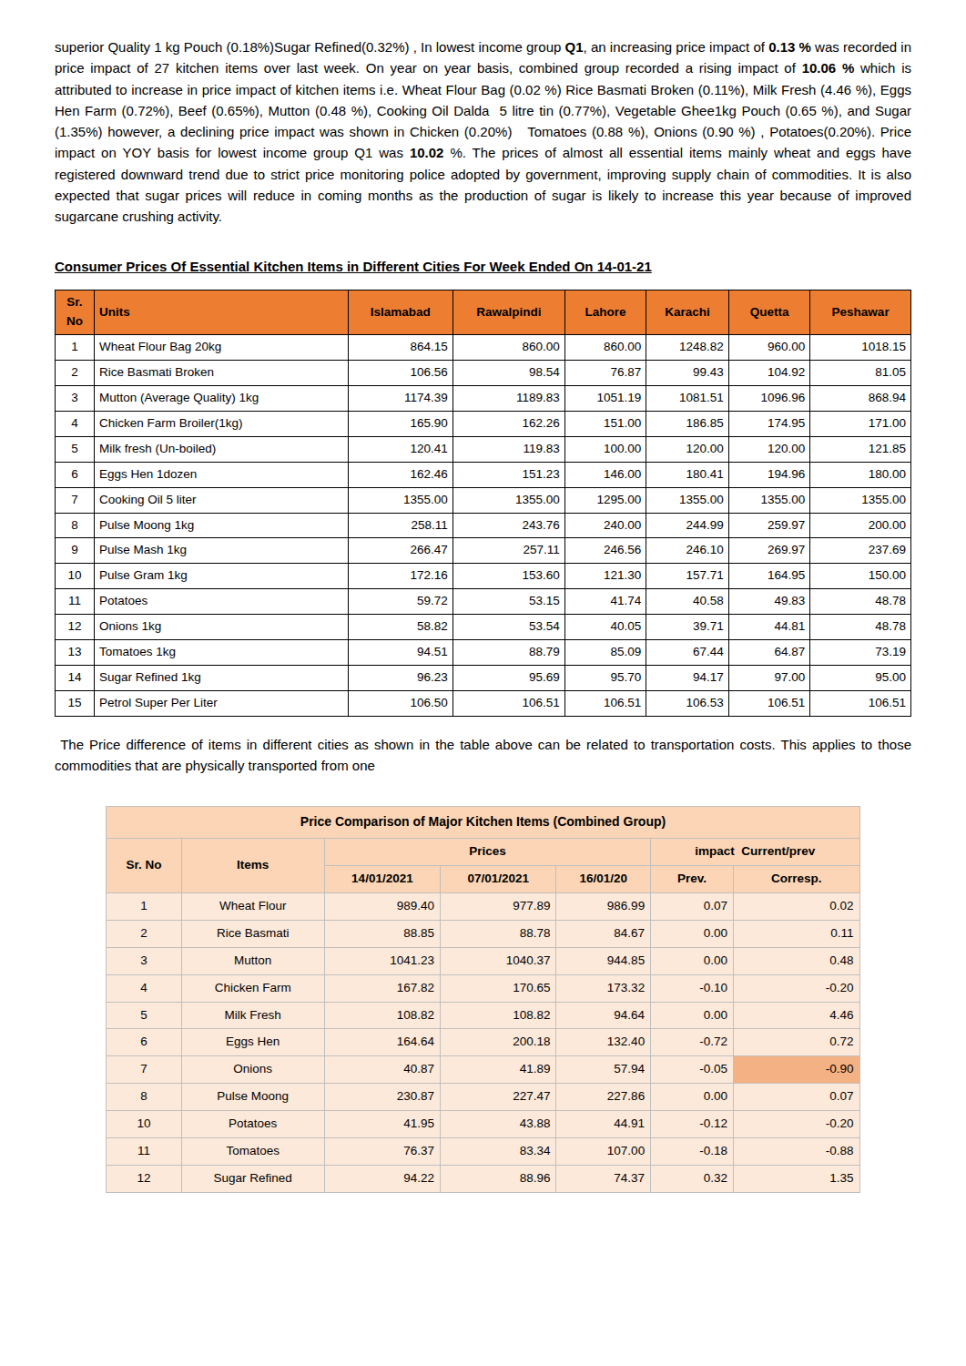superior Quality 1 kg Pouch (0.18%)Sugar Refined(0.32%) , In lowest income group Q1, an increasing price impact of 0.13 % was recorded in price impact of 27 kitchen items over last week. On year on year basis, combined group recorded a rising impact of 10.06 % which is attributed to increase in price impact of kitchen items i.e. Wheat Flour Bag (0.02 %) Rice Basmati Broken (0.11%), Milk Fresh (4.46 %), Eggs Hen Farm (0.72%), Beef (0.65%), Mutton (0.48 %), Cooking Oil Dalda 5 litre tin (0.77%), Vegetable Ghee1kg Pouch (0.65 %), and Sugar (1.35%) however, a declining price impact was shown in Chicken (0.20%) Tomatoes (0.88 %), Onions (0.90 %) , Potatoes(0.20%). Price impact on YOY basis for lowest income group Q1 was 10.02 %. The prices of almost all essential items mainly wheat and eggs have registered downward trend due to strict price monitoring police adopted by government, improving supply chain of commodities. It is also expected that sugar prices will reduce in coming months as the production of sugar is likely to increase this year because of improved sugarcane crushing activity.
Consumer Prices Of Essential Kitchen Items in Different Cities For Week Ended On 14-01-21
| Sr. No | Units | Islamabad | Rawalpindi | Lahore | Karachi | Quetta | Peshawar |
| --- | --- | --- | --- | --- | --- | --- | --- |
| 1 | Wheat Flour Bag 20kg | 864.15 | 860.00 | 860.00 | 1248.82 | 960.00 | 1018.15 |
| 2 | Rice Basmati Broken | 106.56 | 98.54 | 76.87 | 99.43 | 104.92 | 81.05 |
| 3 | Mutton (Average Quality) 1kg | 1174.39 | 1189.83 | 1051.19 | 1081.51 | 1096.96 | 868.94 |
| 4 | Chicken Farm Broiler(1kg) | 165.90 | 162.26 | 151.00 | 186.85 | 174.95 | 171.00 |
| 5 | Milk fresh (Un-boiled) | 120.41 | 119.83 | 100.00 | 120.00 | 120.00 | 121.85 |
| 6 | Eggs Hen 1dozen | 162.46 | 151.23 | 146.00 | 180.41 | 194.96 | 180.00 |
| 7 | Cooking Oil 5 liter | 1355.00 | 1355.00 | 1295.00 | 1355.00 | 1355.00 | 1355.00 |
| 8 | Pulse Moong 1kg | 258.11 | 243.76 | 240.00 | 244.99 | 259.97 | 200.00 |
| 9 | Pulse Mash 1kg | 266.47 | 257.11 | 246.56 | 246.10 | 269.97 | 237.69 |
| 10 | Pulse Gram 1kg | 172.16 | 153.60 | 121.30 | 157.71 | 164.95 | 150.00 |
| 11 | Potatoes | 59.72 | 53.15 | 41.74 | 40.58 | 49.83 | 48.78 |
| 12 | Onions 1kg | 58.82 | 53.54 | 40.05 | 39.71 | 44.81 | 48.78 |
| 13 | Tomatoes 1kg | 94.51 | 88.79 | 85.09 | 67.44 | 64.87 | 73.19 |
| 14 | Sugar Refined 1kg | 96.23 | 95.69 | 95.70 | 94.17 | 97.00 | 95.00 |
| 15 | Petrol Super Per Liter | 106.50 | 106.51 | 106.51 | 106.53 | 106.51 | 106.51 |
The Price difference of items in different cities as shown in the table above can be related to transportation costs. This applies to those commodities that are physically transported from one
Price Comparison of Major Kitchen Items (Combined Group)
| Sr. No | Items | Prices | impact Current/prev |
| --- | --- | --- | --- |
| 14/01/2021 | 07/01/2021 | 16/01/20 | Prev. | Corresp. |
| 1 | Wheat Flour | 989.40 | 977.89 | 986.99 | 0.07 | 0.02 |
| 2 | Rice Basmati | 88.85 | 88.78 | 84.67 | 0.00 | 0.11 |
| 3 | Mutton | 1041.23 | 1040.37 | 944.85 | 0.00 | 0.48 |
| 4 | Chicken Farm | 167.82 | 170.65 | 173.32 | -0.10 | -0.20 |
| 5 | Milk Fresh | 108.82 | 108.82 | 94.64 | 0.00 | 4.46 |
| 6 | Eggs Hen | 164.64 | 200.18 | 132.40 | -0.72 | 0.72 |
| 7 | Onions | 40.87 | 41.89 | 57.94 | -0.05 | -0.90 |
| 8 | Pulse Moong | 230.87 | 227.47 | 227.86 | 0.00 | 0.07 |
| 10 | Potatoes | 41.95 | 43.88 | 44.91 | -0.12 | -0.20 |
| 11 | Tomatoes | 76.37 | 83.34 | 107.00 | -0.18 | -0.88 |
| 12 | Sugar Refined | 94.22 | 88.96 | 74.37 | 0.32 | 1.35 |